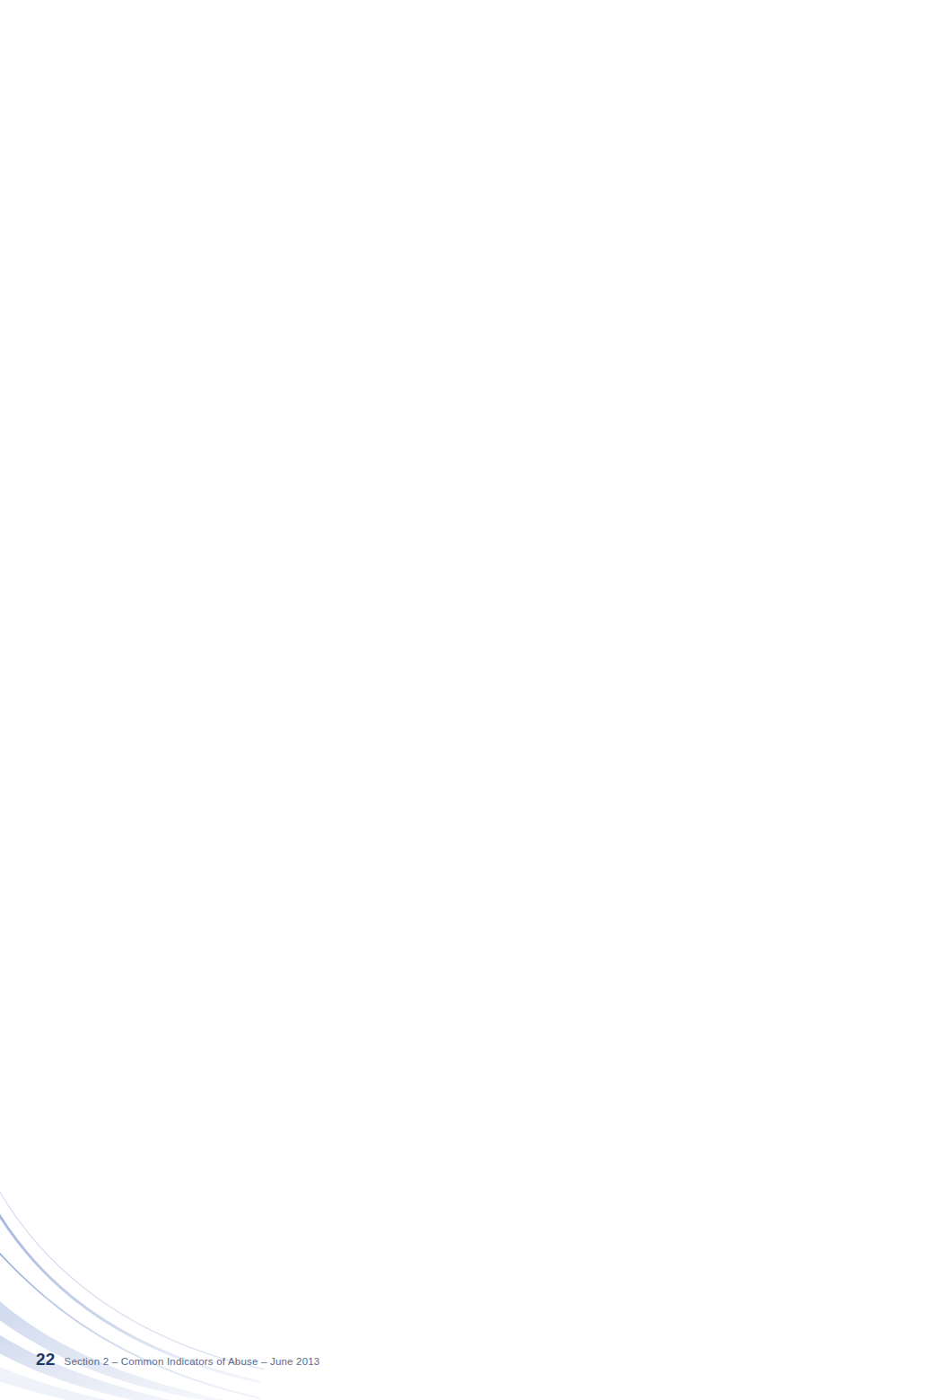22 Section 2 – Common Indicators of Abuse – June 2013